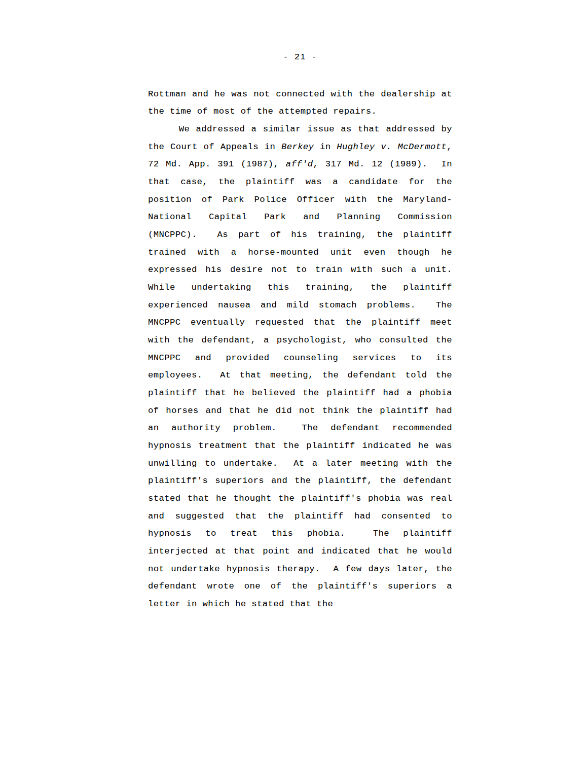- 21 -
Rottman and he was not connected with the dealership at the time of most of the attempted repairs.
We addressed a similar issue as that addressed by the Court of Appeals in Berkey in Hughley v. McDermott, 72 Md. App. 391 (1987), aff'd, 317 Md. 12 (1989). In that case, the plaintiff was a candidate for the position of Park Police Officer with the Maryland-National Capital Park and Planning Commission (MNCPPC). As part of his training, the plaintiff trained with a horse-mounted unit even though he expressed his desire not to train with such a unit. While undertaking this training, the plaintiff experienced nausea and mild stomach problems. The MNCPPC eventually requested that the plaintiff meet with the defendant, a psychologist, who consulted the MNCPPC and provided counseling services to its employees. At that meeting, the defendant told the plaintiff that he believed the plaintiff had a phobia of horses and that he did not think the plaintiff had an authority problem. The defendant recommended hypnosis treatment that the plaintiff indicated he was unwilling to undertake. At a later meeting with the plaintiff's superiors and the plaintiff, the defendant stated that he thought the plaintiff's phobia was real and suggested that the plaintiff had consented to hypnosis to treat this phobia. The plaintiff interjected at that point and indicated that he would not undertake hypnosis therapy. A few days later, the defendant wrote one of the plaintiff's superiors a letter in which he stated that the